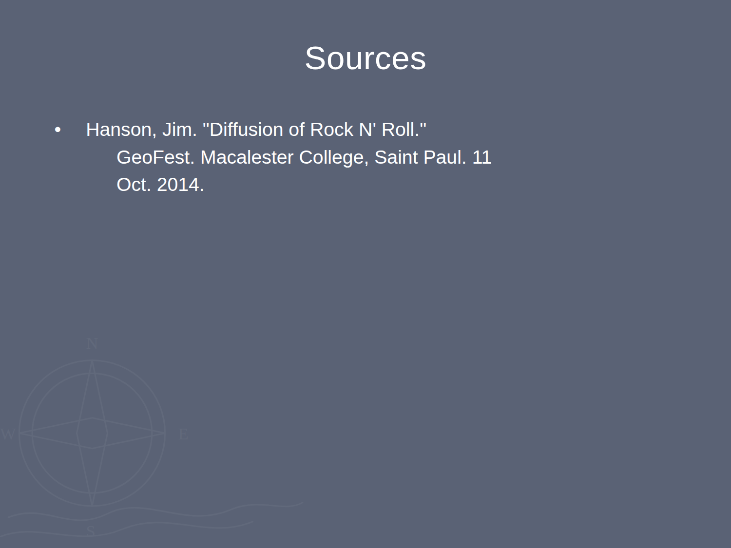Sources
Hanson, Jim. "Diffusion of Rock N' Roll." GeoFest. Macalester College, Saint Paul. 11 Oct. 2014.
N S E W